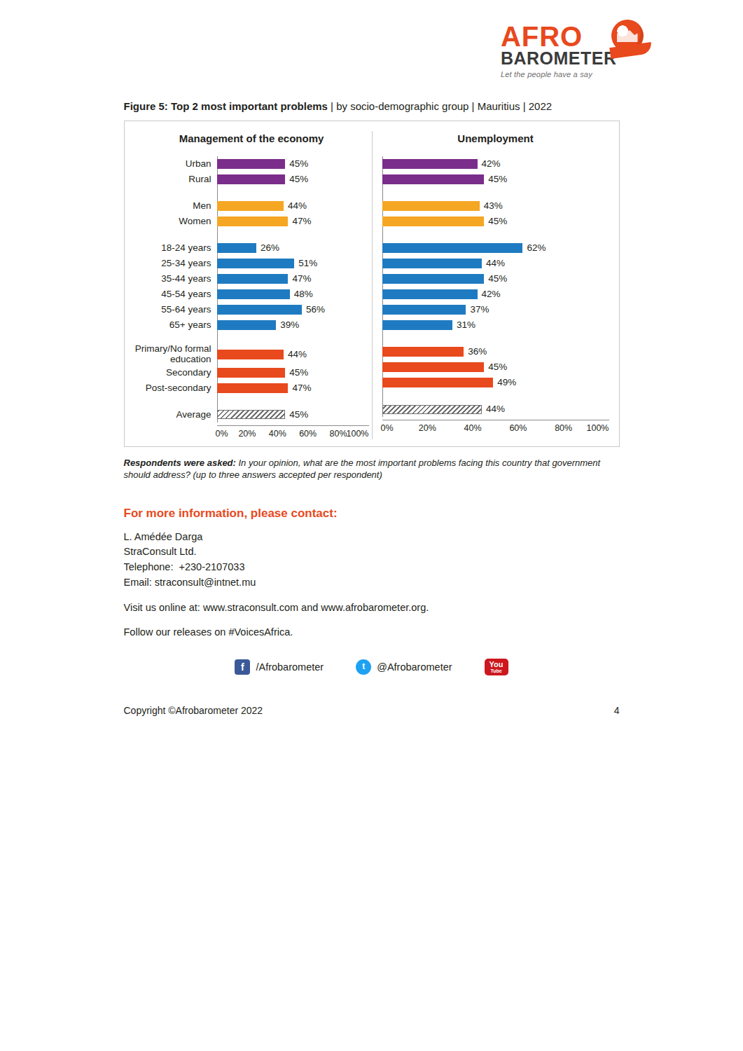AFRO
BAROMETER
Let the people have a say
Figure 5: Top 2 most important problems | by socio-demographic group | Mauritius | 2022
Management of the economy
Urban
45%
Rural
45%
Men
44%
Women
47%
18-24 years
26%
25-34 years
51%
35-44 years
47%
45-54 years
48%
55-64 years
56%
65+ years
39%
Primary/No formal
education
44%
Secondary
45%
Post-secondary
47%
Average
45%
0% 20% 40% 60% 80% 100%
Unemployment
42%
45%
43%
45%
62%
44%
45%
42%
37%
31%
36%
45%
49%
44%
0% 20% 40% 60% 80% 100%
Respondents were asked: In your opinion, what are the most important problems facing this country that government should address? (up to three answers accepted per respondent)
For more information, please contact:
L. Amédée Darga
StraConsult Ltd.
Telephone: +230-2107033
Email: straconsult@intnet.mu
Visit us online at: www.straconsult.com and www.afrobarometer.org.
Follow our releases on #VoicesAfrica.
f/Afrobarometer
t@Afrobarometer
YouTube
Copyright ©Afrobarometer 2022
4